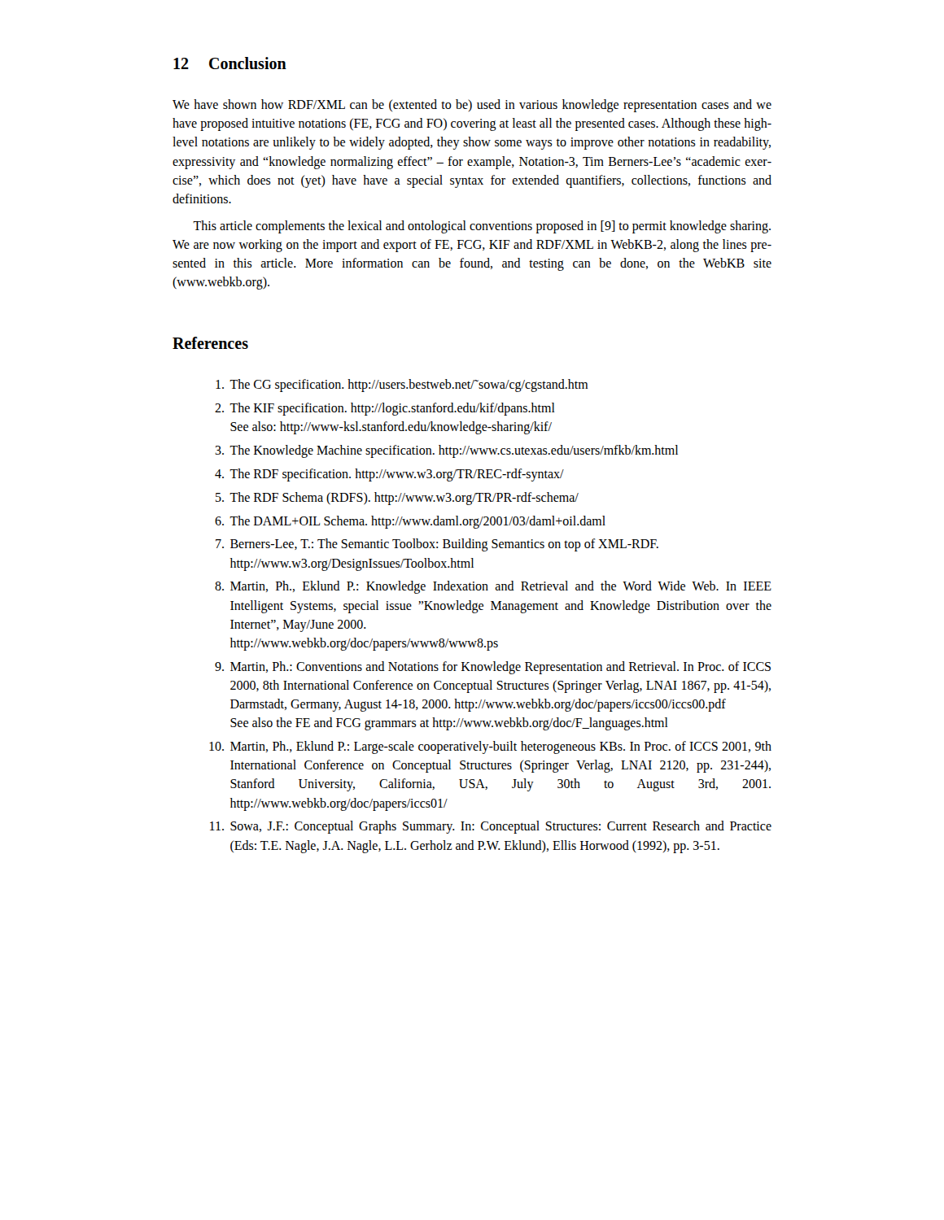12 Conclusion
We have shown how RDF/XML can be (extented to be) used in various knowledge representation cases and we have proposed intuitive notations (FE, FCG and FO) covering at least all the presented cases. Although these high-level notations are unlikely to be widely adopted, they show some ways to improve other notations in readability, expressivity and “knowledge normalizing effect” – for example, Notation-3, Tim Berners-Lee’s “academic exercise”, which does not (yet) have have a special syntax for extended quantifiers, collections, functions and definitions.
This article complements the lexical and ontological conventions proposed in [9] to permit knowledge sharing. We are now working on the import and export of FE, FCG, KIF and RDF/XML in WebKB-2, along the lines presented in this article. More information can be found, and testing can be done, on the WebKB site (www.webkb.org).
References
The CG specification. http://users.bestweb.net/˜sowa/cg/cgstand.htm
The KIF specification. http://logic.stanford.edu/kif/dpans.html See also: http://www-ksl.stanford.edu/knowledge-sharing/kif/
The Knowledge Machine specification. http://www.cs.utexas.edu/users/mfkb/km.html
The RDF specification. http://www.w3.org/TR/REC-rdf-syntax/
The RDF Schema (RDFS). http://www.w3.org/TR/PR-rdf-schema/
The DAML+OIL Schema. http://www.daml.org/2001/03/daml+oil.daml
Berners-Lee, T.: The Semantic Toolbox: Building Semantics on top of XML-RDF. http://www.w3.org/DesignIssues/Toolbox.html
Martin, Ph., Eklund P.: Knowledge Indexation and Retrieval and the Word Wide Web. In IEEE Intelligent Systems, special issue ”Knowledge Management and Knowledge Distribution over the Internet”, May/June 2000. http://www.webkb.org/doc/papers/www8/www8.ps
Martin, Ph.: Conventions and Notations for Knowledge Representation and Retrieval. In Proc. of ICCS 2000, 8th International Conference on Conceptual Structures (Springer Verlag, LNAI 1867, pp. 41-54), Darmstadt, Germany, August 14-18, 2000. http://www.webkb.org/doc/papers/iccs00/iccs00.pdf See also the FE and FCG grammars at http://www.webkb.org/doc/F_languages.html
Martin, Ph., Eklund P.: Large-scale cooperatively-built heterogeneous KBs. In Proc. of ICCS 2001, 9th International Conference on Conceptual Structures (Springer Verlag, LNAI 2120, pp. 231-244), Stanford University, California, USA, July 30th to August 3rd, 2001. http://www.webkb.org/doc/papers/iccs01/
Sowa, J.F.: Conceptual Graphs Summary. In: Conceptual Structures: Current Research and Practice (Eds: T.E. Nagle, J.A. Nagle, L.L. Gerholz and P.W. Eklund), Ellis Horwood (1992), pp. 3-51.